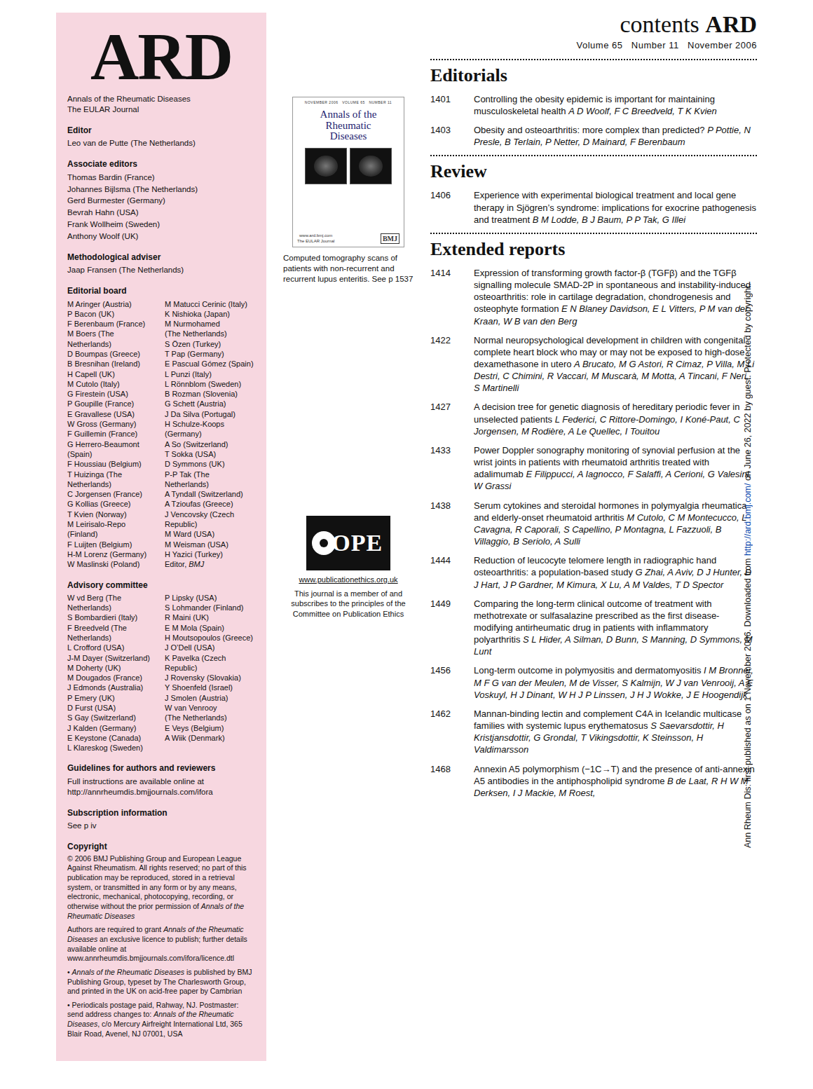Ann Rheum Dis: first published as on 1 November 2006. Downloaded from http://ard.bmj.com/ on June 26, 2022 by guest. Protected by copyright.
ARD
Annals of the Rheumatic Diseases
The EULAR Journal
Editor
Leo van de Putte (The Netherlands)
Associate editors
Thomas Bardin (France)
Johannes Bijlsma (The Netherlands)
Gerd Burmester (Germany)
Bevrah Hahn (USA)
Frank Wollheim (Sweden)
Anthony Woolf (UK)
Methodological adviser
Jaap Fransen (The Netherlands)
Editorial board
M Aringer (Austria)
P Bacon (UK)
F Berenbaum (France)
M Boers (The Netherlands)
D Boumpas (Greece)
B Bresnihan (Ireland)
H Capell (UK)
M Cutolo (Italy)
G Firestein (USA)
P Goupille (France)
E Gravallese (USA)
W Gross (Germany)
F Guillemin (France)
G Herrero-Beaumont (Spain)
F Houssiau (Belgium)
T Huizinga (The Netherlands)
C Jorgensen (France)
G Kollias (Greece)
T Kvien (Norway)
M Leirisalo-Repo (Finland)
F Luijten (Belgium)
H-M Lorenz (Germany)
W Maslinski (Poland)
M Matucci Cerinic (Italy)
K Nishioka (Japan)
M Nurmohamed
(The Netherlands)
S Özen (Turkey)
T Pap (Germany)
E Pascual Gómez (Spain)
L Punzi (Italy)
L Rönnblom (Sweden)
B Rozman (Slovenia)
G Schett (Austria)
J Da Silva (Portugal)
H Schulze-Koops (Germany)
A So (Switzerland)
T Sokka (USA)
D Symmons (UK)
P-P Tak (The Netherlands)
A Tyndall (Switzerland)
A Tzioufas (Greece)
J Vencovsky (Czech Republic)
M Ward (USA)
M Weisman (USA)
H Yazici (Turkey)
Editor, BMJ
Advisory committee
W vd Berg (The Netherlands)
S Bombardieri (Italy)
F Breedveld (The Netherlands)
L Crofford (USA)
J-M Dayer (Switzerland)
M Doherty (UK)
M Dougados (France)
J Edmonds (Australia)
P Emery (UK)
D Furst (USA)
S Gay (Switzerland)
J Kalden (Germany)
E Keystone (Canada)
L Klareskog (Sweden)
P Lipsky (USA)
S Lohmander (Finland)
R Maini (UK)
E M Mola (Spain)
H Moutsopoulos (Greece)
J O’Dell (USA)
K Pavelka (Czech Republic)
J Rovensky (Slovakia)
Y Shoenfeld (Israel)
J Smolen (Austria)
W van Venrooy
(The Netherlands)
E Veys (Belgium)
A Wiik (Denmark)
Guidelines for authors and reviewers
Full instructions are available online at
http://annrheumdis.bmjjournals.com/ifora
Subscription information
See p iv
Copyright
© 2006 BMJ Publishing Group and European League Against Rheumatism. All rights reserved; no part of this publication may be reproduced, stored in a retrieval system, or transmitted in any form or by any means, electronic, mechanical, photocopying, recording, or otherwise without the prior permission of Annals of the Rheumatic Diseases
Authors are required to grant Annals of the Rheumatic Diseases an exclusive licence to publish; further details available online at www.annrheumdis.bmjjournals.com/ifora/licence.dtl
• Annals of the Rheumatic Diseases is published by BMJ Publishing Group, typeset by The Charlesworth Group, and printed in the UK on acid-free paper by Cambrian
• Periodicals postage paid, Rahway, NJ. Postmaster: send address changes to: Annals of the Rheumatic Diseases, c/o Mercury Airfreight International Ltd, 365 Blair Road, Avenel, NJ 07001, USA
NOVEMBER 2006 VOLUME 65 NUMBER 11
Annals of the
Rheumatic
Diseases
www.ard.bmj.com
The EULAR Journal
BMJ
Computed tomography scans of patients with non-recurrent and recurrent lupus enteritis. See p 1537
COPE
www.publicationethics.org.uk
This journal is a member of and subscribes to the principles of the Committee on Publication Ethics
contents ARD
Volume 65 Number 11 November 2006
Editorials
1401 Controlling the obesity epidemic is important for maintaining musculoskeletal health A D Woolf, F C Breedveld, T K Kvien
1403 Obesity and osteoarthritis: more complex than predicted? P Pottie, N Presle, B Terlain, P Netter, D Mainard, F Berenbaum
Review
1406 Experience with experimental biological treatment and local gene therapy in Sjögren’s syndrome: implications for exocrine pathogenesis and treatment B M Lodde, B J Baum, P P Tak, G Illei
Extended reports
1414 Expression of transforming growth factor-β (TGFβ) and the TGFβ signalling molecule SMAD-2P in spontaneous and instability-induced osteoarthritis: role in cartilage degradation, chondrogenesis and osteophyte formation E N Blaney Davidson, E L Vitters, P M van der Kraan, W B van den Berg
1422 Normal neuropsychological development in children with congenital complete heart block who may or may not be exposed to high-dose dexamethasone in utero A Brucato, M G Astori, R Cimaz, P Villa, M Li Destri, C Chimini, R Vaccari, M Muscarà, M Motta, A Tincani, F Neri, S Martinelli
1427 A decision tree for genetic diagnosis of hereditary periodic fever in unselected patients L Federici, C Rittore-Domingo, I Koné-Paut, C Jorgensen, M Rodière, A Le Quellec, I Touitou
1433 Power Doppler sonography monitoring of synovial perfusion at the wrist joints in patients with rheumatoid arthritis treated with adalimumab E Filippucci, A Iagnocco, F Salaffi, A Cerioni, G Valesini, W Grassi
1438 Serum cytokines and steroidal hormones in polymyalgia rheumatica and elderly-onset rheumatoid arthritis M Cutolo, C M Montecucco, L Cavagna, R Caporali, S Capellino, P Montagna, L Fazzuoli, B Villaggio, B Seriolo, A Sulli
1444 Reduction of leucocyte telomere length in radiographic hand osteoarthritis: a population-based study G Zhai, A Aviv, D J Hunter, D J Hart, J P Gardner, M Kimura, X Lu, A M Valdes, T D Spector
1449 Comparing the long-term clinical outcome of treatment with methotrexate or sulfasalazine prescribed as the first disease-modifying antirheumatic drug in patients with inflammatory polyarthritis S L Hider, A Silman, D Bunn, S Manning, D Symmons, M Lunt
1456 Long-term outcome in polymyositis and dermatomyositis I M Bronner, M F G van der Meulen, M de Visser, S Kalmijn, W J van Venrooij, A E Voskuyl, H J Dinant, W H J P Linssen, J H J Wokke, J E Hoogendijk
1462 Mannan-binding lectin and complement C4A in Icelandic multicase families with systemic lupus erythematosus S Saevarsdottir, H Kristjansdottir, G Grondal, T Vikingsdottir, K Steinsson, H Valdimarsson
1468 Annexin A5 polymorphism (−1C→T) and the presence of anti-annexin A5 antibodies in the antiphospholipid syndrome B de Laat, R H W M Derksen, I J Mackie, M Roest,